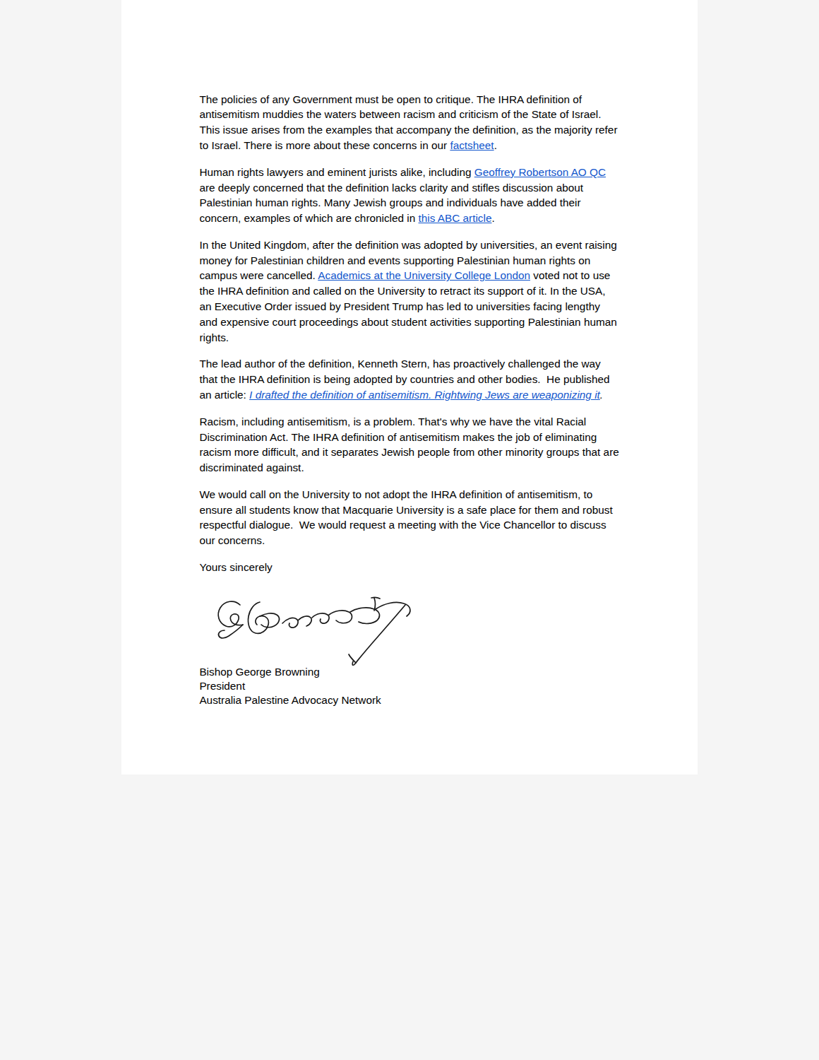The policies of any Government must be open to critique. The IHRA definition of antisemitism muddies the waters between racism and criticism of the State of Israel. This issue arises from the examples that accompany the definition, as the majority refer to Israel. There is more about these concerns in our factsheet.
Human rights lawyers and eminent jurists alike, including Geoffrey Robertson AO QC are deeply concerned that the definition lacks clarity and stifles discussion about Palestinian human rights. Many Jewish groups and individuals have added their concern, examples of which are chronicled in this ABC article.
In the United Kingdom, after the definition was adopted by universities, an event raising money for Palestinian children and events supporting Palestinian human rights on campus were cancelled. Academics at the University College London voted not to use the IHRA definition and called on the University to retract its support of it. In the USA, an Executive Order issued by President Trump has led to universities facing lengthy and expensive court proceedings about student activities supporting Palestinian human rights.
The lead author of the definition, Kenneth Stern, has proactively challenged the way that the IHRA definition is being adopted by countries and other bodies. He published an article: I drafted the definition of antisemitism. Rightwing Jews are weaponizing it.
Racism, including antisemitism, is a problem. That's why we have the vital Racial Discrimination Act. The IHRA definition of antisemitism makes the job of eliminating racism more difficult, and it separates Jewish people from other minority groups that are discriminated against.
We would call on the University to not adopt the IHRA definition of antisemitism, to ensure all students know that Macquarie University is a safe place for them and robust respectful dialogue. We would request a meeting with the Vice Chancellor to discuss our concerns.
Yours sincerely
Bishop George Browning
President
Australia Palestine Advocacy Network